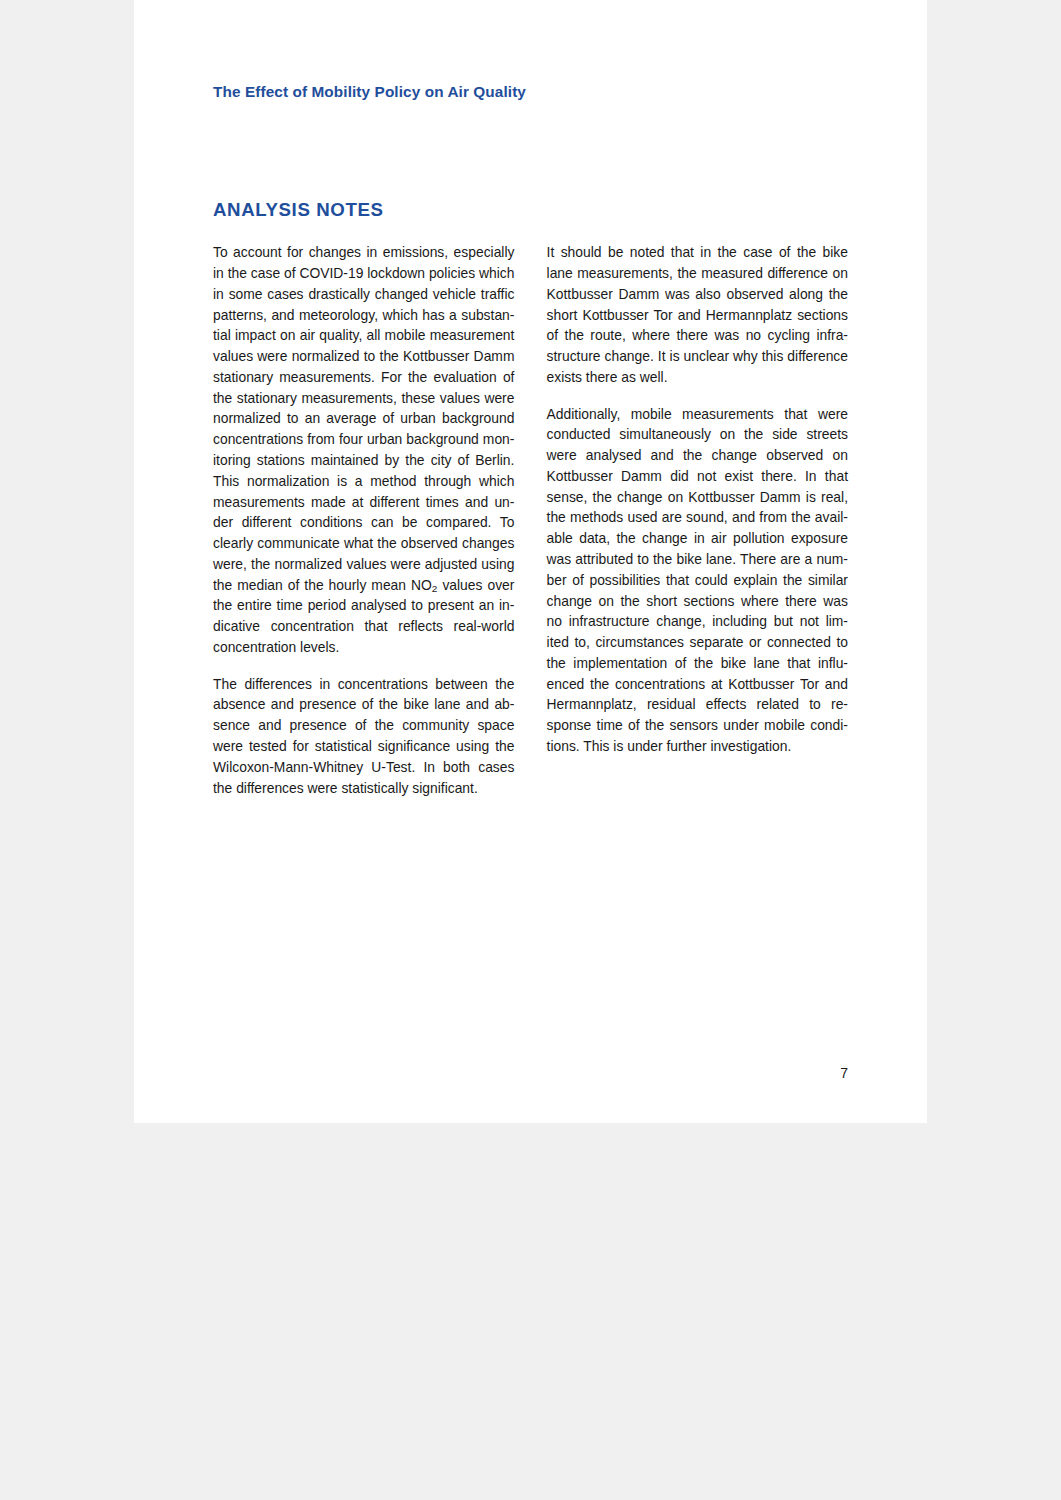The Effect of Mobility Policy on Air Quality
Analysis Notes
To account for changes in emissions, especially in the case of COVID-19 lockdown policies which in some cases drastically changed vehicle traffic patterns, and meteorology, which has a substantial impact on air quality, all mobile measurement values were normalized to the Kottbusser Damm stationary measurements. For the evaluation of the stationary measurements, these values were normalized to an average of urban background concentrations from four urban background monitoring stations maintained by the city of Berlin. This normalization is a method through which measurements made at different times and under different conditions can be compared. To clearly communicate what the observed changes were, the normalized values were adjusted using the median of the hourly mean NO2 values over the entire time period analysed to present an indicative concentration that reflects real-world concentration levels.
The differences in concentrations between the absence and presence of the bike lane and absence and presence of the community space were tested for statistical significance using the Wilcoxon-Mann-Whitney U-Test. In both cases the differences were statistically significant.
It should be noted that in the case of the bike lane measurements, the measured difference on Kottbusser Damm was also observed along the short Kottbusser Tor and Hermannplatz sections of the route, where there was no cycling infrastructure change. It is unclear why this difference exists there as well.
Additionally, mobile measurements that were conducted simultaneously on the side streets were analysed and the change observed on Kottbusser Damm did not exist there. In that sense, the change on Kottbusser Damm is real, the methods used are sound, and from the available data, the change in air pollution exposure was attributed to the bike lane. There are a number of possibilities that could explain the similar change on the short sections where there was no infrastructure change, including but not limited to, circumstances separate or connected to the implementation of the bike lane that influenced the concentrations at Kottbusser Tor and Hermannplatz, residual effects related to response time of the sensors under mobile conditions. This is under further investigation.
7